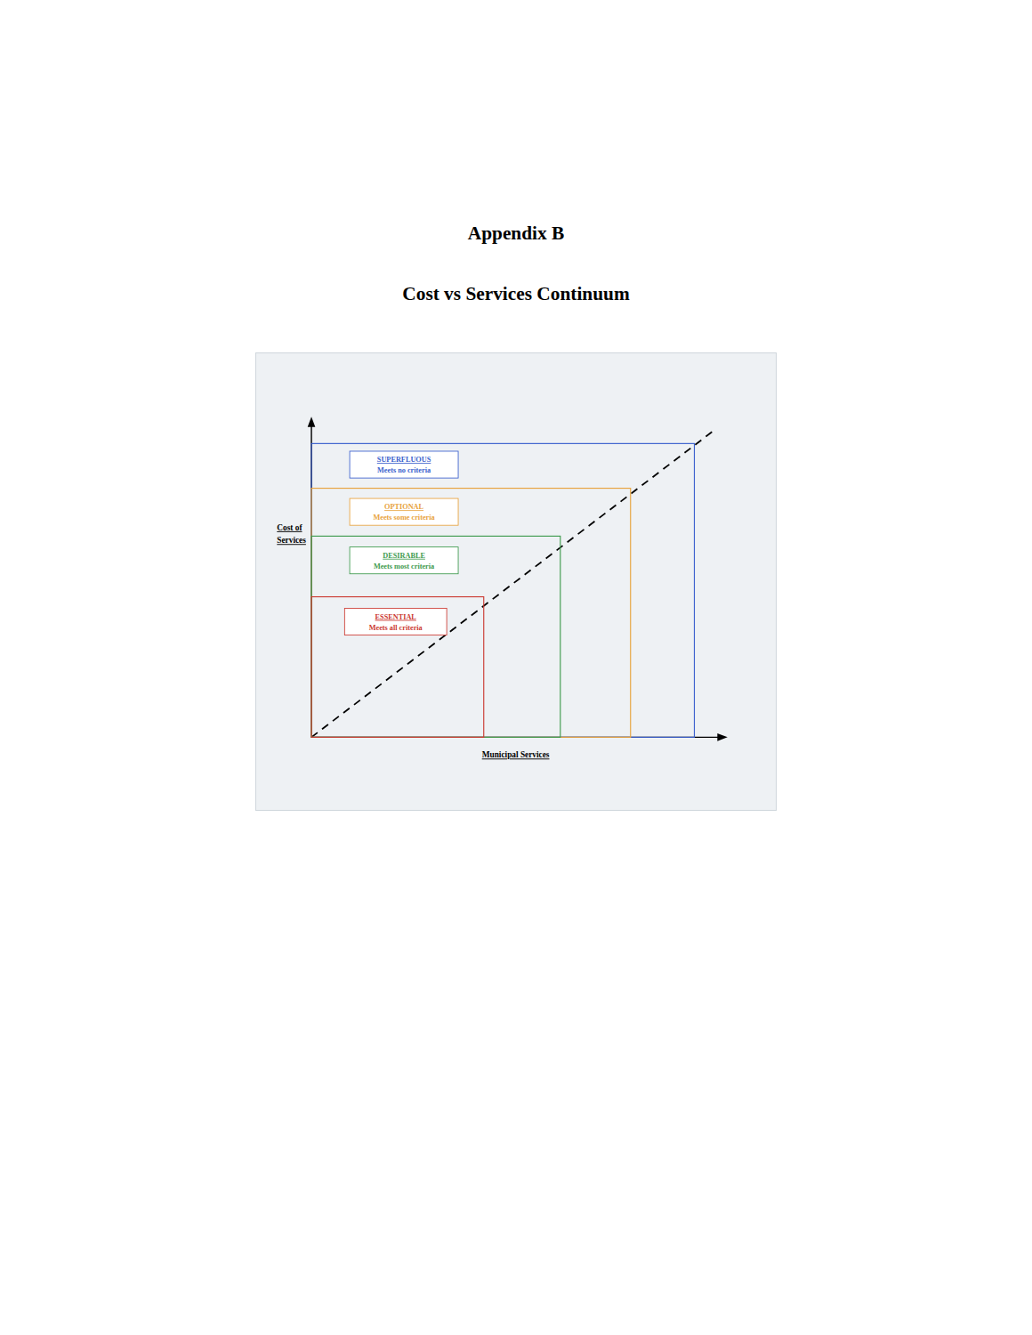Appendix B
Cost vs Services Continuum
Cost vs Services Continuum chart A chart with vertical axis labeled Cost of Services and horizontal axis labeled Municipal Services. Four nested rectangles rise from the origin along a dashed diagonal line. From innermost to outermost they are labeled: Essential — Meets all criteria; Desirable — Meets most criteria; Optional — Meets some criteria; Superfluous — Meets no criteria.
SUPERFLUOUS Meets no criteria OPTIONAL Meets some criteria DESIRABLE Meets most criteria ESSENTIAL Meets all criteria Cost of Services Municipal Services